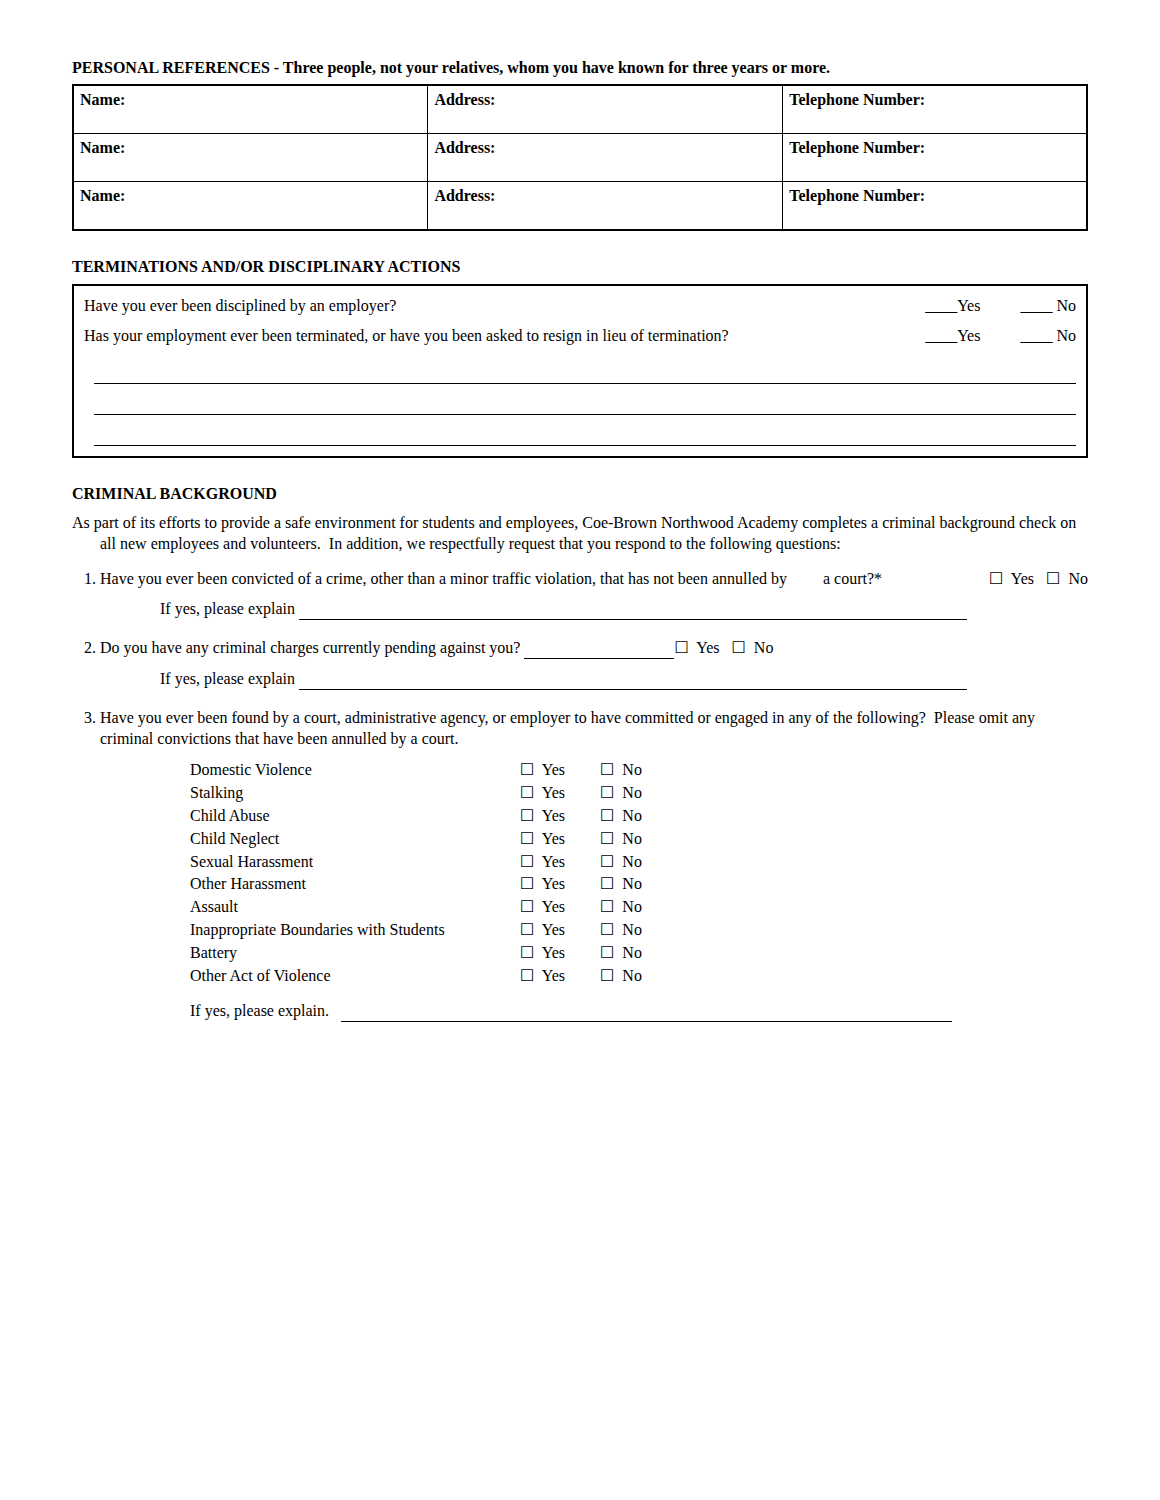PERSONAL REFERENCES - Three people, not your relatives, whom you have known for three years or more.
| Name: | Address: | Telephone Number: |
| Name: | Address: | Telephone Number: |
| Name: | Address: | Telephone Number: |
TERMINATIONS AND/OR DISCIPLINARY ACTIONS
Have you ever been disciplined by an employer?
____Yes____ No
Has your employment ever been terminated, or have you been asked to resign in lieu of termination?
____Yes____ No
CRIMINAL BACKGROUND
As part of its efforts to provide a safe environment for students and employees, Coe-Brown Northwood Academy completes a criminal background check on all new employees and volunteers. In addition, we respectfully request that you respond to the following questions:
Have you ever been convicted of a crime, other than a minor traffic violation, that has not been annulled by a court?* ☐ Yes ☐ No
If yes, please explain
Do you have any criminal charges currently pending against you? ☐ Yes ☐ No
If yes, please explain
Have you ever been found by a court, administrative agency, or employer to have committed or engaged in any of the following? Please omit any criminal convictions that have been annulled by a court.
| Domestic Violence | ☐ Yes | ☐ No |
| Stalking | ☐ Yes | ☐ No |
| Child Abuse | ☐ Yes | ☐ No |
| Child Neglect | ☐ Yes | ☐ No |
| Sexual Harassment | ☐ Yes | ☐ No |
| Other Harassment | ☐ Yes | ☐ No |
| Assault | ☐ Yes | ☐ No |
| Inappropriate Boundaries with Students | ☐ Yes | ☐ No |
| Battery | ☐ Yes | ☐ No |
| Other Act of Violence | ☐ Yes | ☐ No |
If yes, please explain.